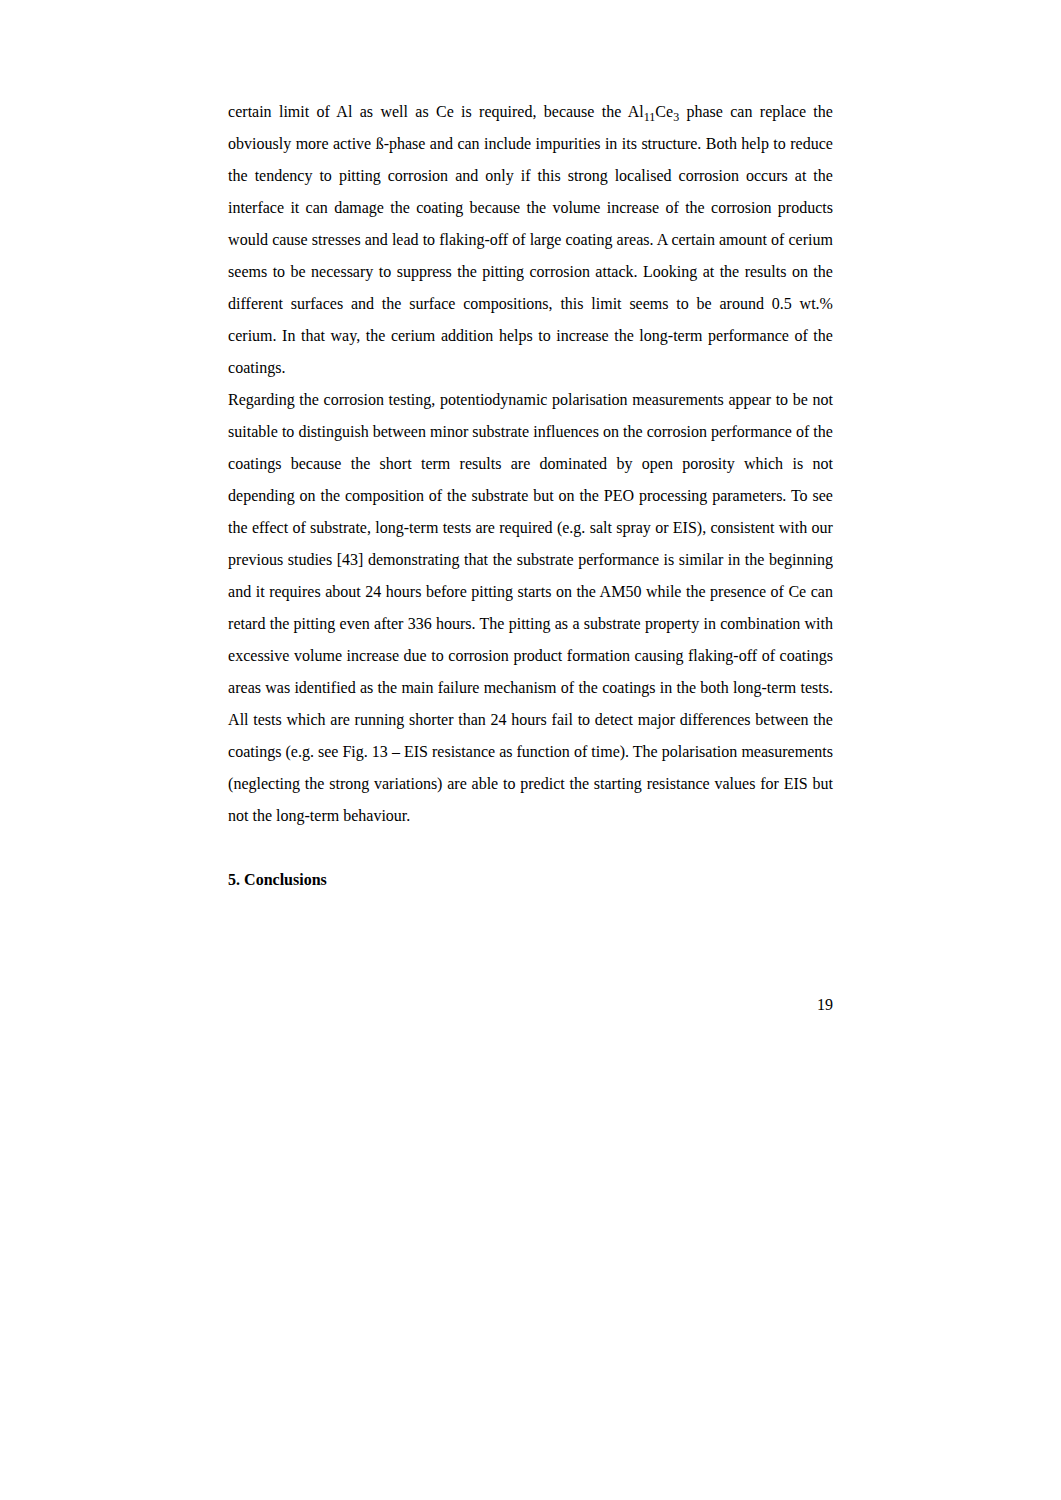certain limit of Al as well as Ce is required, because the Al11Ce3 phase can replace the obviously more active ß-phase and can include impurities in its structure. Both help to reduce the tendency to pitting corrosion and only if this strong localised corrosion occurs at the interface it can damage the coating because the volume increase of the corrosion products would cause stresses and lead to flaking-off of large coating areas. A certain amount of cerium seems to be necessary to suppress the pitting corrosion attack. Looking at the results on the different surfaces and the surface compositions, this limit seems to be around 0.5 wt.% cerium. In that way, the cerium addition helps to increase the long-term performance of the coatings.
Regarding the corrosion testing, potentiodynamic polarisation measurements appear to be not suitable to distinguish between minor substrate influences on the corrosion performance of the coatings because the short term results are dominated by open porosity which is not depending on the composition of the substrate but on the PEO processing parameters. To see the effect of substrate, long-term tests are required (e.g. salt spray or EIS), consistent with our previous studies [43] demonstrating that the substrate performance is similar in the beginning and it requires about 24 hours before pitting starts on the AM50 while the presence of Ce can retard the pitting even after 336 hours. The pitting as a substrate property in combination with excessive volume increase due to corrosion product formation causing flaking-off of coatings areas was identified as the main failure mechanism of the coatings in the both long-term tests. All tests which are running shorter than 24 hours fail to detect major differences between the coatings (e.g. see Fig. 13 – EIS resistance as function of time). The polarisation measurements (neglecting the strong variations) are able to predict the starting resistance values for EIS but not the long-term behaviour.
5. Conclusions
19